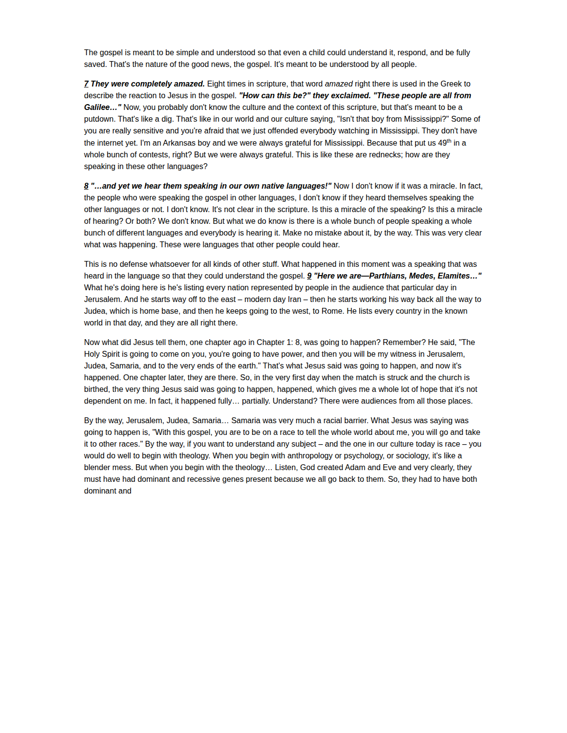The gospel is meant to be simple and understood so that even a child could understand it, respond, and be fully saved. That's the nature of the good news, the gospel. It's meant to be understood by all people.
7 They were completely amazed. Eight times in scripture, that word amazed right there is used in the Greek to describe the reaction to Jesus in the gospel. "How can this be?" they exclaimed. "These people are all from Galilee…" Now, you probably don't know the culture and the context of this scripture, but that's meant to be a putdown. That's like a dig. That's like in our world and our culture saying, "Isn't that boy from Mississippi?" Some of you are really sensitive and you're afraid that we just offended everybody watching in Mississippi. They don't have the internet yet. I'm an Arkansas boy and we were always grateful for Mississippi. Because that put us 49th in a whole bunch of contests, right? But we were always grateful. This is like these are rednecks; how are they speaking in these other languages?
8 "…and yet we hear them speaking in our own native languages!" Now I don't know if it was a miracle. In fact, the people who were speaking the gospel in other languages, I don't know if they heard themselves speaking the other languages or not. I don't know. It's not clear in the scripture. Is this a miracle of the speaking? Is this a miracle of hearing? Or both? We don't know. But what we do know is there is a whole bunch of people speaking a whole bunch of different languages and everybody is hearing it. Make no mistake about it, by the way. This was very clear what was happening. These were languages that other people could hear.
This is no defense whatsoever for all kinds of other stuff. What happened in this moment was a speaking that was heard in the language so that they could understand the gospel. 9 "Here we are—Parthians, Medes, Elamites…" What he's doing here is he's listing every nation represented by people in the audience that particular day in Jerusalem. And he starts way off to the east – modern day Iran – then he starts working his way back all the way to Judea, which is home base, and then he keeps going to the west, to Rome. He lists every country in the known world in that day, and they are all right there.
Now what did Jesus tell them, one chapter ago in Chapter 1: 8, was going to happen? Remember? He said, "The Holy Spirit is going to come on you, you're going to have power, and then you will be my witness in Jerusalem, Judea, Samaria, and to the very ends of the earth." That's what Jesus said was going to happen, and now it's happened. One chapter later, they are there. So, in the very first day when the match is struck and the church is birthed, the very thing Jesus said was going to happen, happened, which gives me a whole lot of hope that it's not dependent on me. In fact, it happened fully… partially. Understand? There were audiences from all those places.
By the way, Jerusalem, Judea, Samaria… Samaria was very much a racial barrier. What Jesus was saying was going to happen is, "With this gospel, you are to be on a race to tell the whole world about me, you will go and take it to other races." By the way, if you want to understand any subject – and the one in our culture today is race – you would do well to begin with theology. When you begin with anthropology or psychology, or sociology, it's like a blender mess. But when you begin with the theology… Listen, God created Adam and Eve and very clearly, they must have had dominant and recessive genes present because we all go back to them. So, they had to have both dominant and